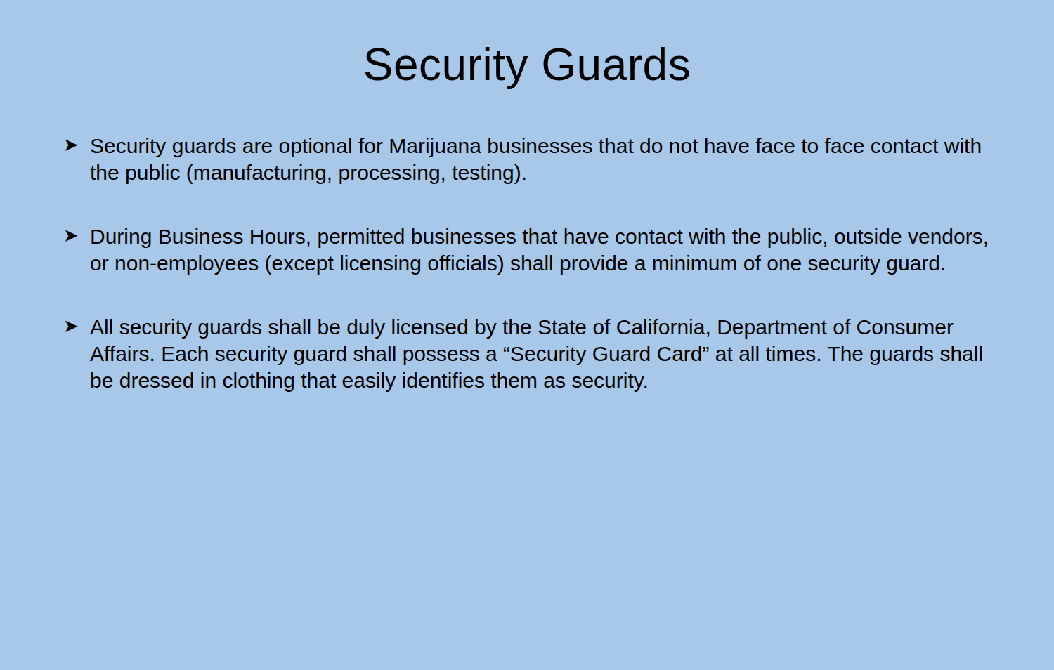Security Guards
Security guards are optional for Marijuana businesses that do not have face to face contact with the public (manufacturing, processing, testing).
During Business Hours, permitted businesses that have contact with the public, outside vendors, or non-employees (except licensing officials) shall provide a minimum of one security guard.
All security guards shall be duly licensed by the State of California, Department of Consumer Affairs. Each security guard shall possess a “Security Guard Card” at all times. The guards shall be dressed in clothing that easily identifies them as security.